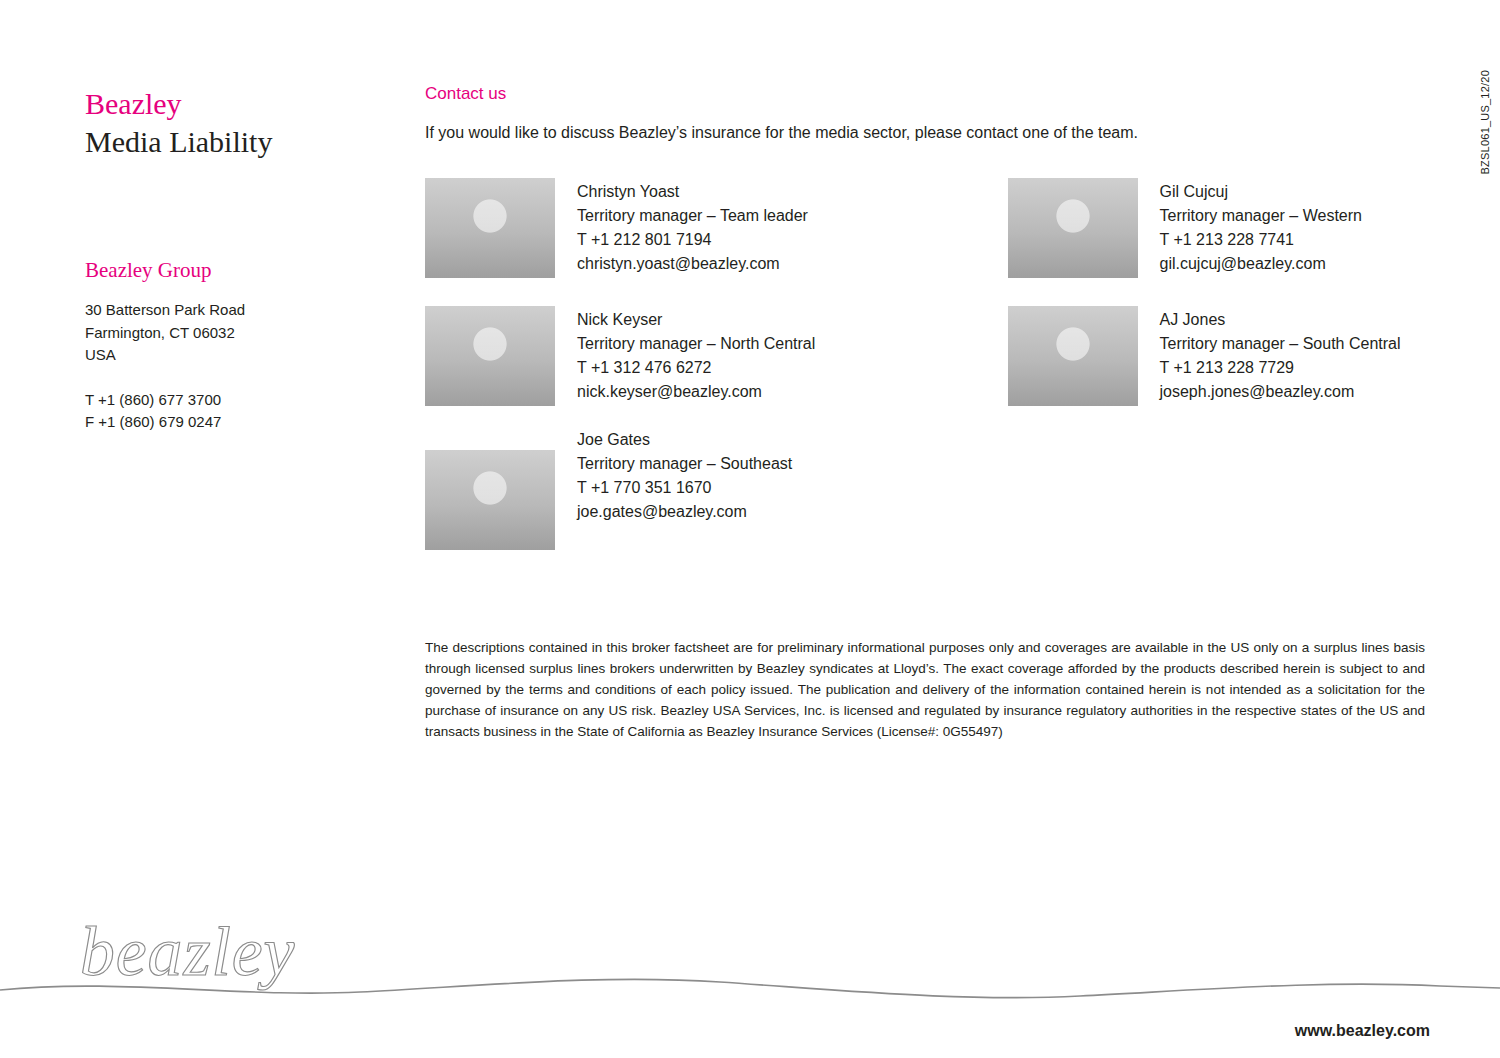BZSL061_US_12/20
BeazleyMedia Liability
Beazley Group
30 Batterson Park Road
Farmington, CT 06032
USA
T +1 (860) 677 3700
F +1 (860) 679 0247
Contact us
If you would like to discuss Beazley’s insurance for the media sector, please contact one of the team.
Christyn Yoast Territory manager – Team leader
T +1 212 801 7194
christyn.yoast@beazley.com
Nick Keyser Territory manager – North Central
T +1 312 476 6272
nick.keyser@beazley.com
Joe Gates Territory manager – Southeast
T +1 770 351 1670
joe.gates@beazley.com
Gil Cujcuj Territory manager – Western
T +1 213 228 7741
gil.cujcuj@beazley.com
AJ Jones Territory manager – South Central
T +1 213 228 7729
joseph.jones@beazley.com
The descriptions contained in this broker factsheet are for preliminary informational purposes only and coverages are available in the US only on a surplus lines basis through licensed surplus lines brokers underwritten by Beazley syndicates at Lloyd’s. The exact coverage afforded by the products described herein is subject to and governed by the terms and conditions of each policy issued. The publication and delivery of the information contained herein is not intended as a solicitation for the purchase of insurance on any US risk. Beazley USA Services, Inc. is licensed and regulated by insurance regulatory authorities in the respective states of the US and transacts business in the State of California as Beazley Insurance Services (License#: 0G55497)
beazley
www.beazley.com